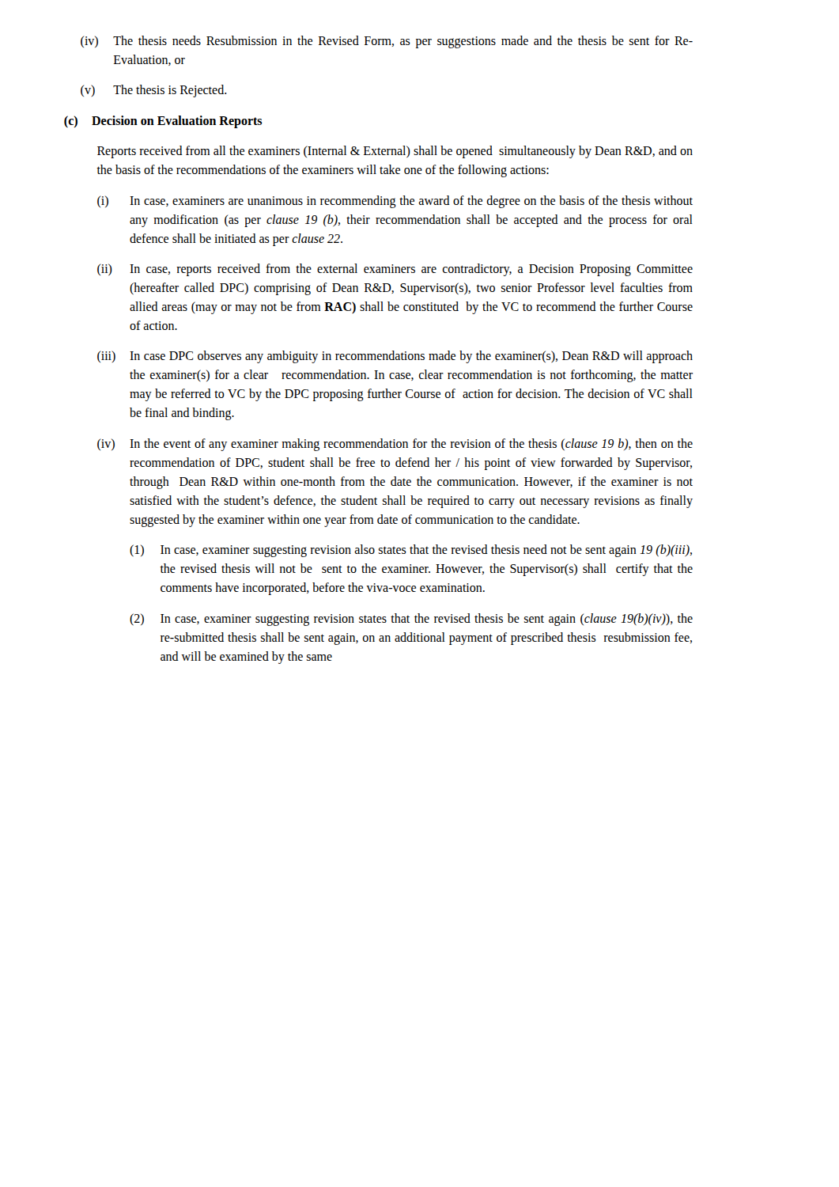(iv) The thesis needs Resubmission in the Revised Form, as per suggestions made and the thesis be sent for Re-Evaluation, or
(v) The thesis is Rejected.
(c) Decision on Evaluation Reports
Reports received from all the examiners (Internal & External) shall be opened simultaneously by Dean R&D, and on the basis of the recommendations of the examiners will take one of the following actions:
(i) In case, examiners are unanimous in recommending the award of the degree on the basis of the thesis without any modification (as per clause 19 (b), their recommendation shall be accepted and the process for oral defence shall be initiated as per clause 22.
(ii) In case, reports received from the external examiners are contradictory, a Decision Proposing Committee (hereafter called DPC) comprising of Dean R&D, Supervisor(s), two senior Professor level faculties from allied areas (may or may not be from RAC) shall be constituted by the VC to recommend the further Course of action.
(iii) In case DPC observes any ambiguity in recommendations made by the examiner(s), Dean R&D will approach the examiner(s) for a clear recommendation. In case, clear recommendation is not forthcoming, the matter may be referred to VC by the DPC proposing further Course of action for decision. The decision of VC shall be final and binding.
(iv) In the event of any examiner making recommendation for the revision of the thesis (clause 19 b), then on the recommendation of DPC, student shall be free to defend her / his point of view forwarded by Supervisor, through Dean R&D within one-month from the date the communication. However, if the examiner is not satisfied with the student’s defence, the student shall be required to carry out necessary revisions as finally suggested by the examiner within one year from date of communication to the candidate.
(1) In case, examiner suggesting revision also states that the revised thesis need not be sent again 19 (b)(iii), the revised thesis will not be sent to the examiner. However, the Supervisor(s) shall certify that the comments have incorporated, before the viva-voce examination.
(2) In case, examiner suggesting revision states that the revised thesis be sent again (clause 19(b)(iv)), the re-submitted thesis shall be sent again, on an additional payment of prescribed thesis resubmission fee, and will be examined by the same